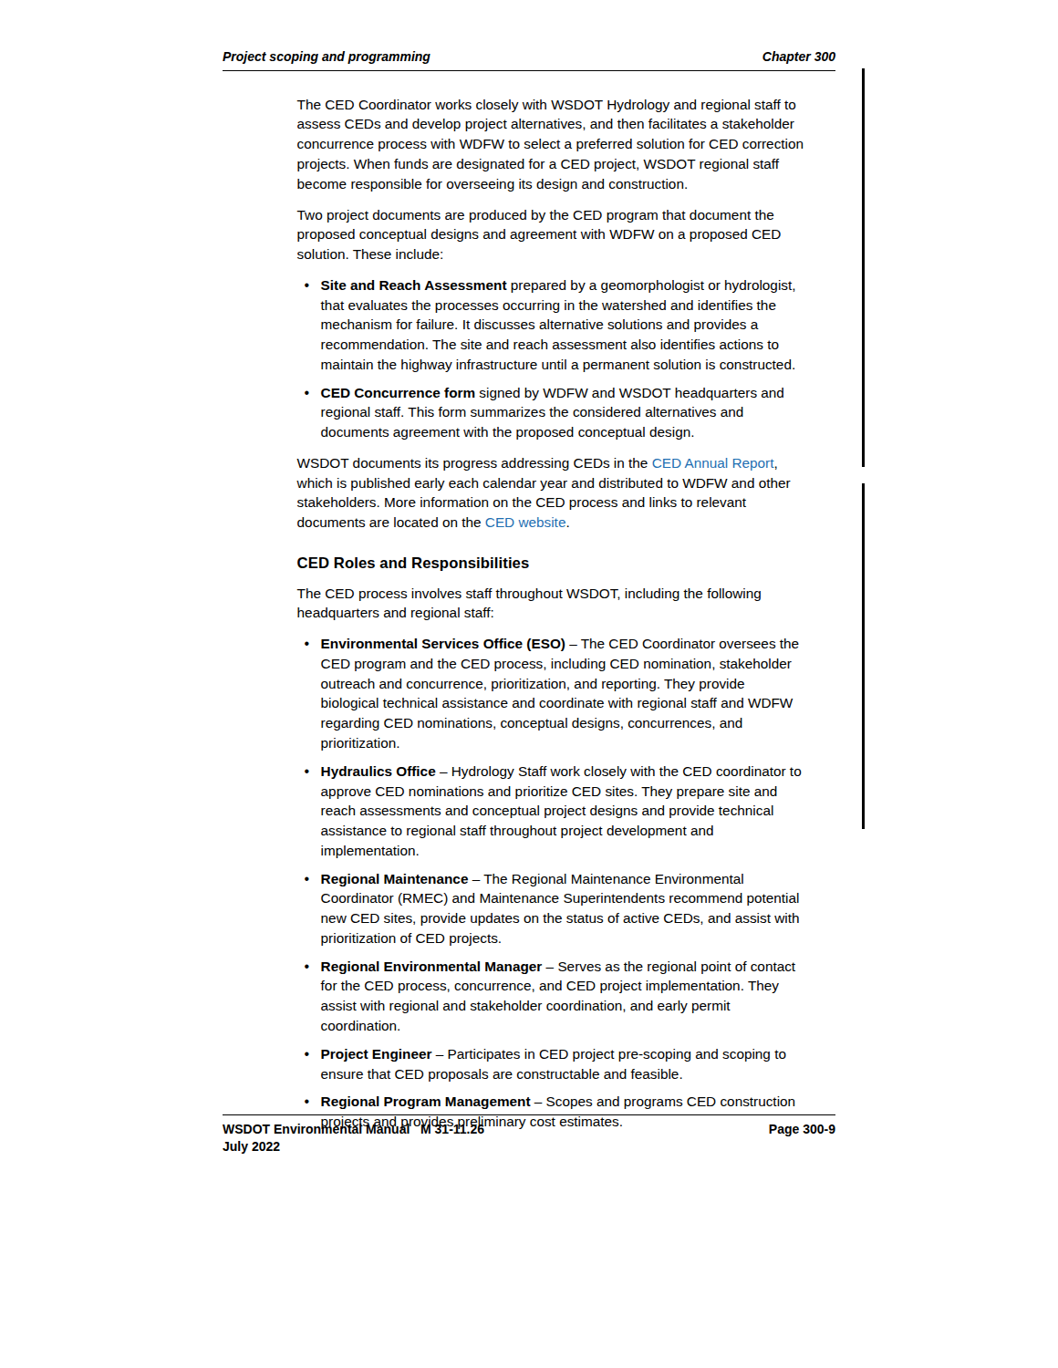Project scoping and programming
Chapter 300
The CED Coordinator works closely with WSDOT Hydrology and regional staff to assess CEDs and develop project alternatives, and then facilitates a stakeholder concurrence process with WDFW to select a preferred solution for CED correction projects. When funds are designated for a CED project, WSDOT regional staff become responsible for overseeing its design and construction.
Two project documents are produced by the CED program that document the proposed conceptual designs and agreement with WDFW on a proposed CED solution. These include:
Site and Reach Assessment prepared by a geomorphologist or hydrologist, that evaluates the processes occurring in the watershed and identifies the mechanism for failure. It discusses alternative solutions and provides a recommendation. The site and reach assessment also identifies actions to maintain the highway infrastructure until a permanent solution is constructed.
CED Concurrence form signed by WDFW and WSDOT headquarters and regional staff. This form summarizes the considered alternatives and documents agreement with the proposed conceptual design.
WSDOT documents its progress addressing CEDs in the CED Annual Report, which is published early each calendar year and distributed to WDFW and other stakeholders. More information on the CED process and links to relevant documents are located on the CED website.
CED Roles and Responsibilities
The CED process involves staff throughout WSDOT, including the following headquarters and regional staff:
Environmental Services Office (ESO) – The CED Coordinator oversees the CED program and the CED process, including CED nomination, stakeholder outreach and concurrence, prioritization, and reporting. They provide biological technical assistance and coordinate with regional staff and WDFW regarding CED nominations, conceptual designs, concurrences, and prioritization.
Hydraulics Office – Hydrology Staff work closely with the CED coordinator to approve CED nominations and prioritize CED sites. They prepare site and reach assessments and conceptual project designs and provide technical assistance to regional staff throughout project development and implementation.
Regional Maintenance – The Regional Maintenance Environmental Coordinator (RMEC) and Maintenance Superintendents recommend potential new CED sites, provide updates on the status of active CEDs, and assist with prioritization of CED projects.
Regional Environmental Manager – Serves as the regional point of contact for the CED process, concurrence, and CED project implementation. They assist with regional and stakeholder coordination, and early permit coordination.
Project Engineer – Participates in CED project pre-scoping and scoping to ensure that CED proposals are constructable and feasible.
Regional Program Management – Scopes and programs CED construction projects and provides preliminary cost estimates.
WSDOT Environmental Manual M 31-11.26
July 2022
Page 300-9